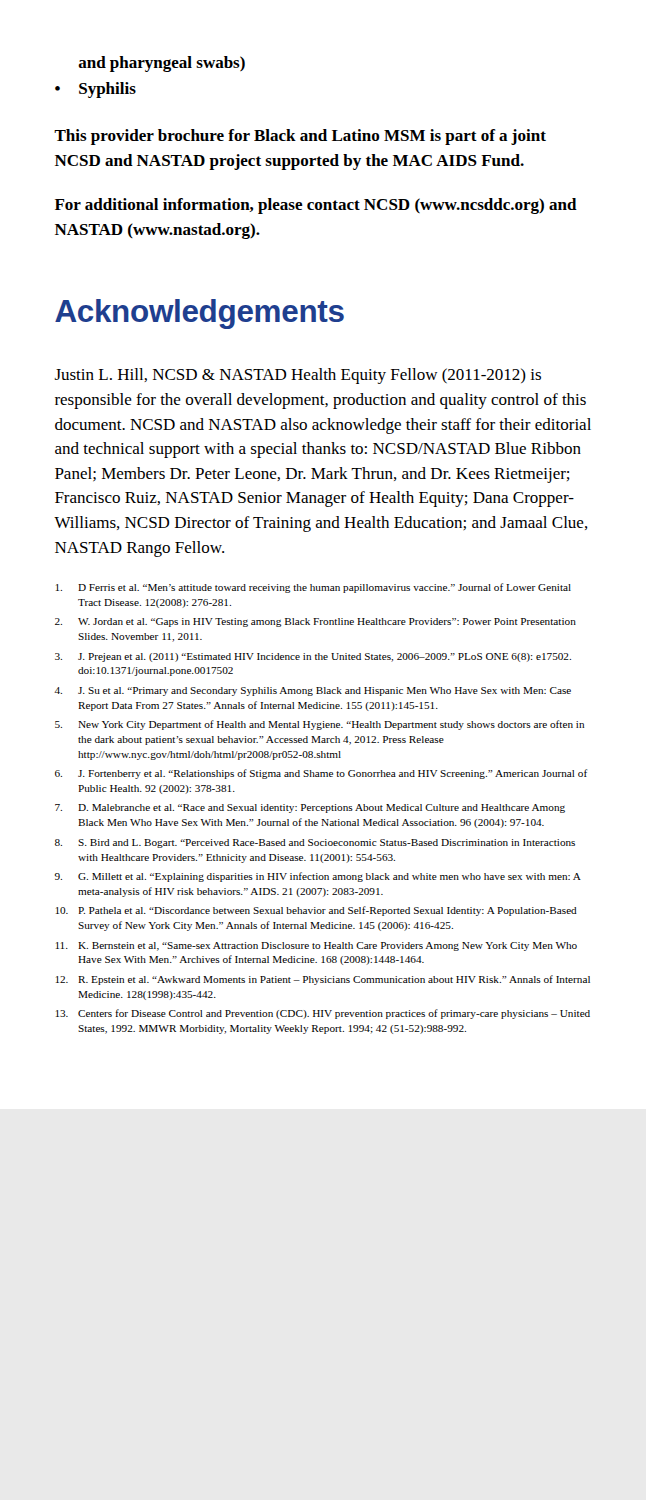and pharyngeal swabs)
Syphilis
This provider brochure for Black and Latino MSM is part of a joint NCSD and NASTAD project supported by the MAC AIDS Fund.
For additional information, please contact NCSD (www.ncsddc.org) and NASTAD (www.nastad.org).
Acknowledgements
Justin L. Hill, NCSD & NASTAD Health Equity Fellow (2011-2012) is responsible for the overall development, production and quality control of this document. NCSD and NASTAD also acknowledge their staff for their editorial and technical support with a special thanks to: NCSD/NASTAD Blue Ribbon Panel; Members Dr. Peter Leone, Dr. Mark Thrun, and Dr. Kees Rietmeijer; Francisco Ruiz, NASTAD Senior Manager of Health Equity; Dana Cropper-Williams, NCSD Director of Training and Health Education; and Jamaal Clue, NASTAD Rango Fellow.
1. D Ferris et al. “Men’s attitude toward receiving the human papillomavirus vaccine.” Journal of Lower Genital Tract Disease. 12(2008): 276-281.
2. W. Jordan et al. “Gaps in HIV Testing among Black Frontline Healthcare Providers”: Power Point Presentation Slides. November 11, 2011.
3. J. Prejean et al. (2011) “Estimated HIV Incidence in the United States, 2006–2009.” PLoS ONE 6(8): e17502. doi:10.1371/journal.pone.0017502
4. J. Su et al. “Primary and Secondary Syphilis Among Black and Hispanic Men Who Have Sex with Men: Case Report Data From 27 States.” Annals of Internal Medicine. 155 (2011):145-151.
5. New York City Department of Health and Mental Hygiene. “Health Department study shows doctors are often in the dark about patient’s sexual behavior.” Accessed March 4, 2012. Press Release http://www.nyc.gov/html/doh/html/pr2008/pr052-08.shtml
6. J. Fortenberry et al. “Relationships of Stigma and Shame to Gonorrhea and HIV Screening.” American Journal of Public Health. 92 (2002): 378-381.
7. D. Malebranche et al. “Race and Sexual identity: Perceptions About Medical Culture and Healthcare Among Black Men Who Have Sex With Men.” Journal of the National Medical Association. 96 (2004): 97-104.
8. S. Bird and L. Bogart. “Perceived Race-Based and Socioeconomic Status-Based Discrimination in Interactions with Healthcare Providers.” Ethnicity and Disease. 11(2001): 554-563.
9. G. Millett et al. “Explaining disparities in HIV infection among black and white men who have sex with men: A meta-analysis of HIV risk behaviors.” AIDS. 21 (2007): 2083-2091.
10. P. Pathela et al. “Discordance between Sexual behavior and Self-Reported Sexual Identity: A Population-Based Survey of New York City Men.” Annals of Internal Medicine. 145 (2006): 416-425.
11. K. Bernstein et al, “Same-sex Attraction Disclosure to Health Care Providers Among New York City Men Who Have Sex With Men.” Archives of Internal Medicine. 168 (2008):1448-1464.
12. R. Epstein et al. “Awkward Moments in Patient – Physicians Communication about HIV Risk.” Annals of Internal Medicine. 128(1998):435-442.
13. Centers for Disease Control and Prevention (CDC). HIV prevention practices of primary-care physicians – United States, 1992. MMWR Morbidity, Mortality Weekly Report. 1994; 42 (51-52):988-992.